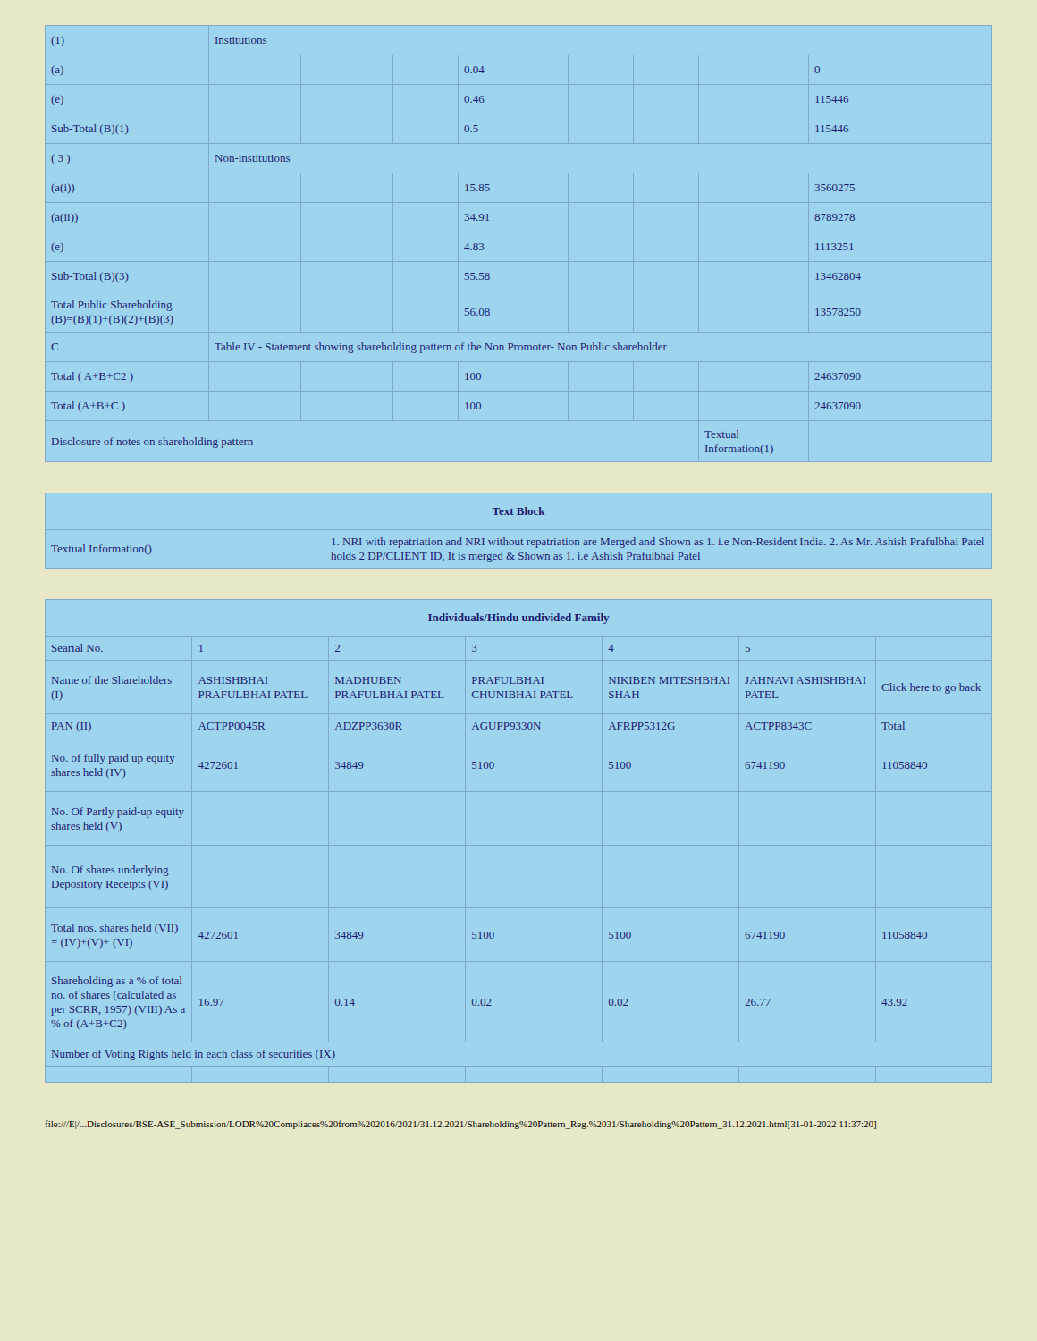| (1) | Institutions |
| (a) | | | | 0.04 | | | | 0 |
| (e) | | | | 0.46 | | | | 115446 |
| Sub-Total (B)(1) | | | | 0.5 | | | | 115446 |
| ( 3 ) | Non-institutions |
| (a(i)) | | | | 15.85 | | | | 3560275 |
| (a(ii)) | | | | 34.91 | | | | 8789278 |
| (e) | | | | 4.83 | | | | 1113251 |
| Sub-Total (B)(3) | | | | 55.58 | | | | 13462804 |
| Total Public Shareholding (B)=(B)(1)+(B)(2)+(B)(3) | | | | 56.08 | | | | 13578250 |
| C | Table IV - Statement showing shareholding pattern of the Non Promoter- Non Public shareholder |
| Total ( A+B+C2 ) | | | | 100 | | | | 24637090 |
| Total (A+B+C ) | | | | 100 | | | | 24637090 |
| Disclosure of notes on shareholding pattern | Textual Information(1) | |
| Text Block |
| Textual Information() | 1. NRI with repatriation and NRI without repatriation are Merged and Shown as 1. i.e Non-Resident India. 2. As Mr. Ashish Prafulbhai Patel holds 2 DP/CLIENT ID, It is merged & Shown as 1. i.e Ashish Prafulbhai Patel |
| Individuals/Hindu undivided Family |
| Searial No. | 1 | 2 | 3 | 4 | 5 | |
| Name of the Shareholders (I) | ASHISHBHAI PRAFULBHAI PATEL | MADHUBEN PRAFULBHAI PATEL | PRAFULBHAI CHUNIBHAI PATEL | NIKIBEN MITESHBHAI SHAH | JAHNAVI ASHISHBHAI PATEL | Click here to go back |
| PAN (II) | ACTPP0045R | ADZPP3630R | AGUPP9330N | AFRPP5312G | ACTPP8343C | Total |
| No. of fully paid up equity shares held (IV) | 4272601 | 34849 | 5100 | 5100 | 6741190 | 11058840 |
| No. Of Partly paid-up equity shares held (V) | | | | | | |
| No. Of shares underlying Depository Receipts (VI) | | | | | | |
| Total nos. shares held (VII) = (IV)+(V)+ (VI) | 4272601 | 34849 | 5100 | 5100 | 6741190 | 11058840 |
| Shareholding as a % of total no. of shares (calculated as per SCRR, 1957) (VIII) As a % of (A+B+C2) | 16.97 | 0.14 | 0.02 | 0.02 | 26.77 | 43.92 |
| Number of Voting Rights held in each class of securities (IX) |
file:///E|/...Disclosures/BSE-ASE_Submission/LODR%20Compliaces%20from%202016/2021/31.12.2021/Shareholding%20Pattern_Reg.%2031/Shareholding%20Pattern_31.12.2021.html[31-01-2022 11:37:20]